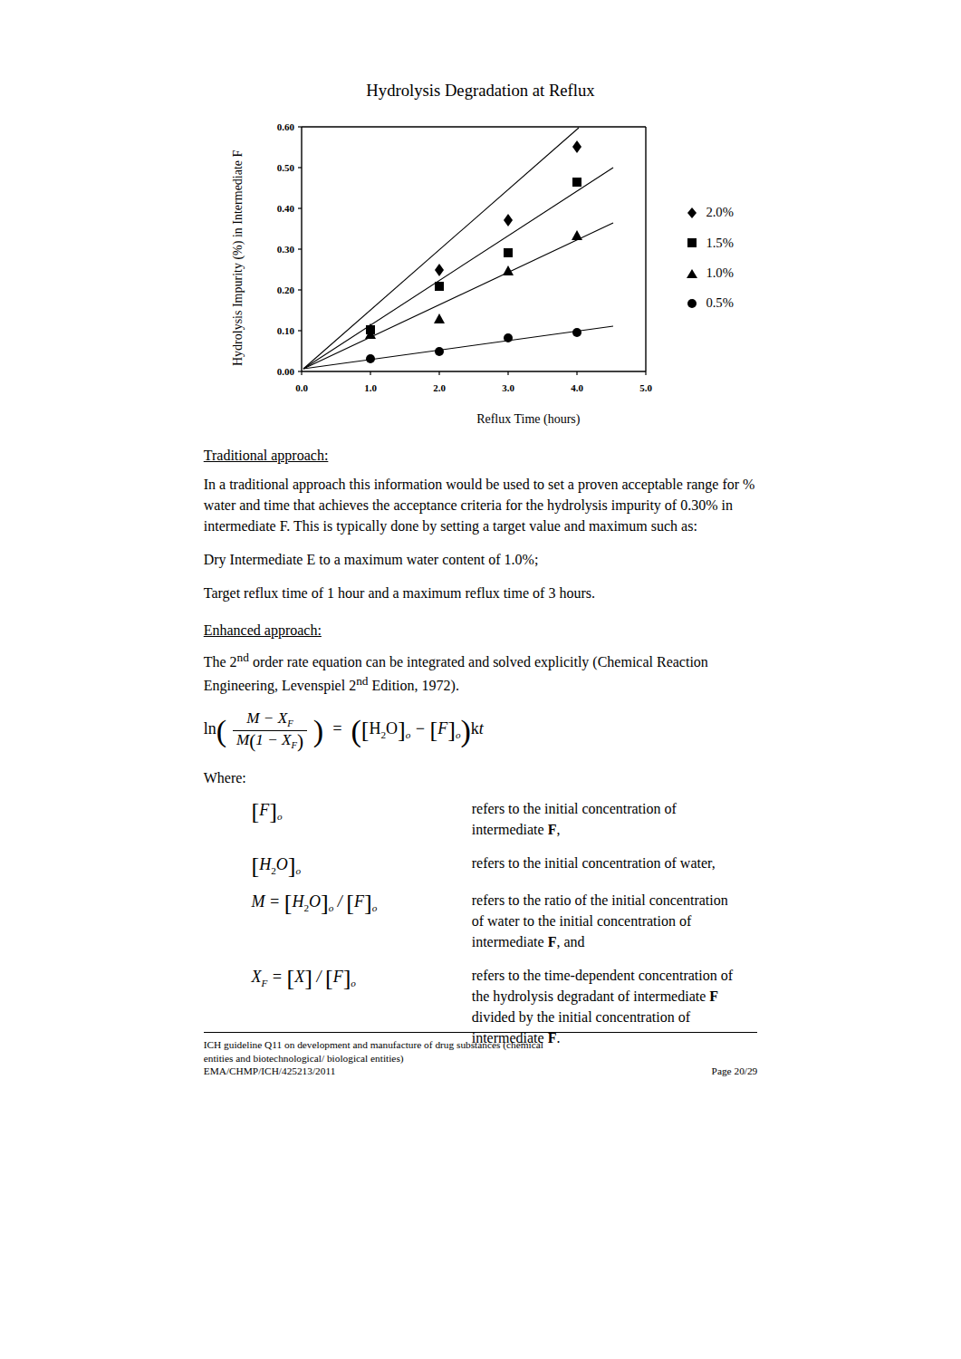Hydrolysis Degradation at Reflux
Hydrolysis Impurity (%) in Intermediate F
mapping: x: 0.0 -> 60 ; 5.0 -> 440 (76 px per unit) y: 0.00 -> 290 ; 0.60 -> 20 (450 px per 1.0 => 45 px per 0.06) 0.60 0.50 0.40 0.30 0.20 0.10 0.00 0.0 1.0 2.0 3.0 4.0 5.0
2.0%
1.5%
1.0%
0.5%
Reflux Time (hours)
Traditional approach:
In a traditional approach this information would be used to set a proven acceptable range for % water and time that achieves the acceptance criteria for the hydrolysis impurity of 0.30% in intermediate F. This is typically done by setting a target value and maximum such as:
Dry Intermediate E to a maximum water content of 1.0%;
Target reflux time of 1 hour and a maximum reflux time of 3 hours.
Enhanced approach:
The 2nd order rate equation can be integrated and solved explicitly (Chemical Reaction Engineering, Levenspiel 2nd Edition, 1972).
ln( M − XF M(1 − XF) ) = ([H2O]o − [F]o) kt
Where:
| [ F ] o | refers to the initial concentration of intermediate F , |
| [ H 2 O ] o | refers to the initial concentration of water, |
| M = [ H 2 O ] o / [ F ] o | refers to the ratio of the initial concentration of water to the initial concentration of intermediate F , and |
| X F = [ X ] / [ F ] o | refers to the time-dependent concentration of the hydrolysis degradant of intermediate F divided by the initial concentration of intermediate F . |
ICH guideline Q11 on development and manufacture of drug substances (chemical
entities and biotechnological/ biological entities)
EMA/CHMP/ICH/425213/2011
Page 20/29